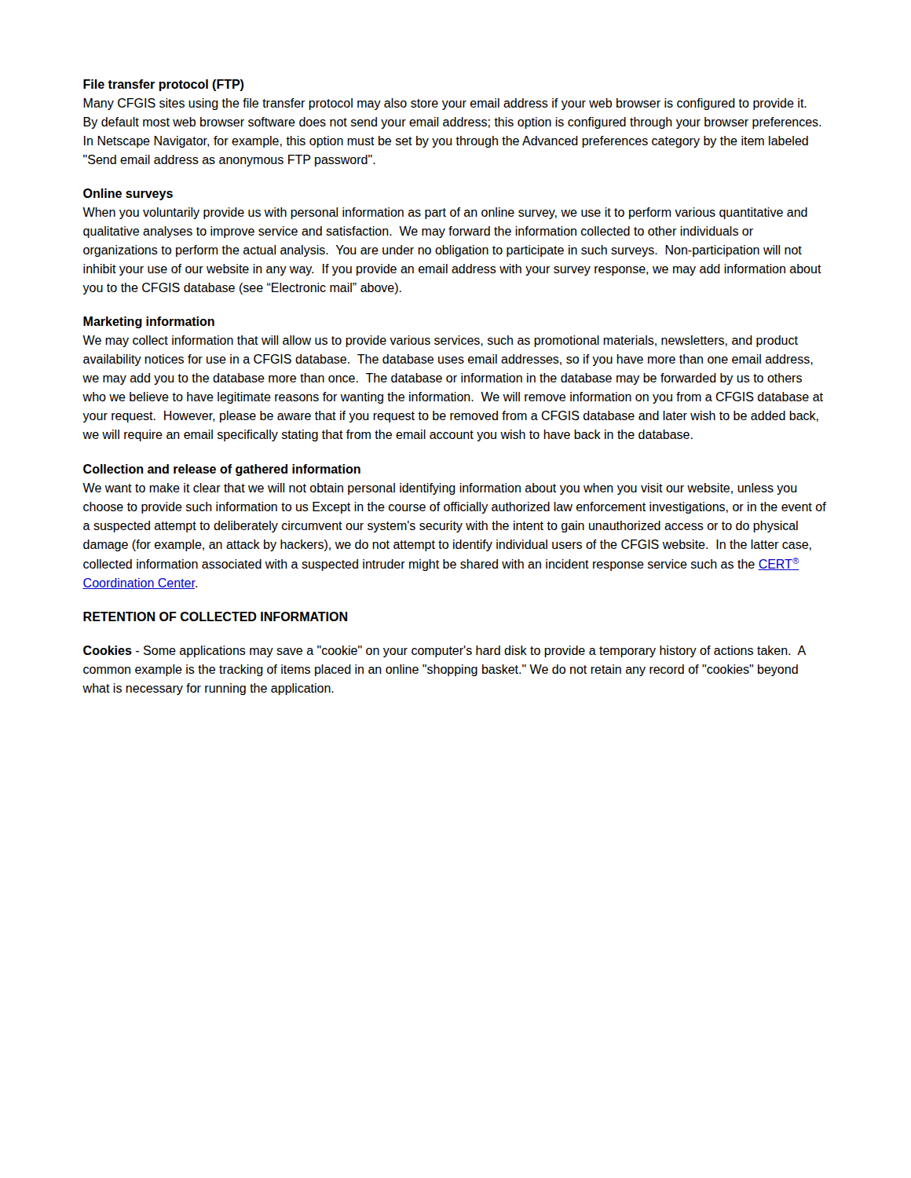File transfer protocol (FTP)
Many CFGIS sites using the file transfer protocol may also store your email address if your web browser is configured to provide it. By default most web browser software does not send your email address; this option is configured through your browser preferences. In Netscape Navigator, for example, this option must be set by you through the Advanced preferences category by the item labeled "Send email address as anonymous FTP password".
Online surveys
When you voluntarily provide us with personal information as part of an online survey, we use it to perform various quantitative and qualitative analyses to improve service and satisfaction. We may forward the information collected to other individuals or organizations to perform the actual analysis. You are under no obligation to participate in such surveys. Non-participation will not inhibit your use of our website in any way. If you provide an email address with your survey response, we may add information about you to the CFGIS database (see “Electronic mail” above).
Marketing information
We may collect information that will allow us to provide various services, such as promotional materials, newsletters, and product availability notices for use in a CFGIS database. The database uses email addresses, so if you have more than one email address, we may add you to the database more than once. The database or information in the database may be forwarded by us to others who we believe to have legitimate reasons for wanting the information. We will remove information on you from a CFGIS database at your request. However, please be aware that if you request to be removed from a CFGIS database and later wish to be added back, we will require an email specifically stating that from the email account you wish to have back in the database.
Collection and release of gathered information
We want to make it clear that we will not obtain personal identifying information about you when you visit our website, unless you choose to provide such information to us Except in the course of officially authorized law enforcement investigations, or in the event of a suspected attempt to deliberately circumvent our system's security with the intent to gain unauthorized access or to do physical damage (for example, an attack by hackers), we do not attempt to identify individual users of the CFGIS website. In the latter case, collected information associated with a suspected intruder might be shared with an incident response service such as the CERT® Coordination Center.
RETENTION OF COLLECTED INFORMATION
Cookies - Some applications may save a "cookie" on your computer's hard disk to provide a temporary history of actions taken. A common example is the tracking of items placed in an online "shopping basket." We do not retain any record of "cookies" beyond what is necessary for running the application.